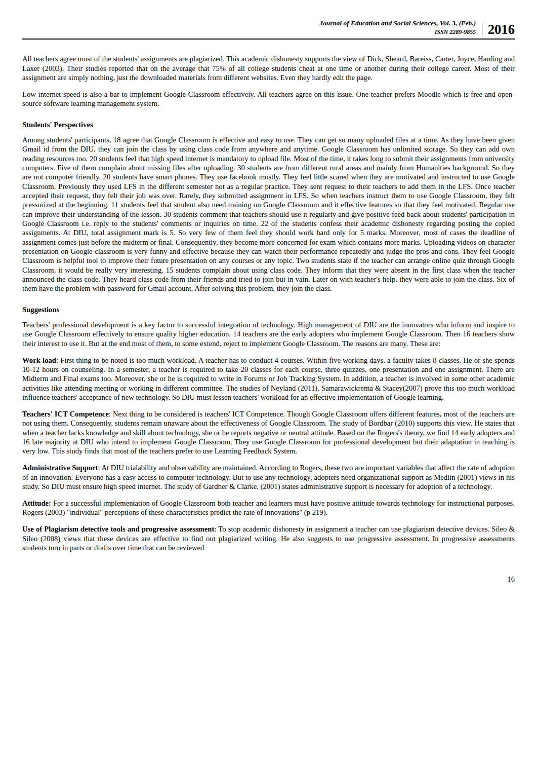Journal of Education and Social Sciences, Vol. 3, (Feb.)
ISSN 2289-9855
2016
All teachers agree most of the students' assignments are plagiarized. This academic dishonesty supports the view of Dick, Sheard, Bareiss, Carter, Joyce, Harding and Laxer (2003). Their studies reported that on the average that 75% of all college students cheat at one time or another during their college career. Most of their assignment are simply nothing, just the downloaded materials from different websites. Even they hardly edit the page.
Low internet speed is also a bar to implement Google Classroom effectively. All teachers agree on this issue. One teacher prefers Moodle which is free and open-source software learning management system.
Students' Perspectives
Among students' participants, 18 agree that Google Classroom is effective and easy to use. They can get so many uploaded files at a time. As they have been given Gmail id from the DIU, they can join the class by using class code from anywhere and anytime. Google Classroom has unlimited storage. So they can add own reading resources too. 20 students feel that high speed internet is mandatory to upload file. Most of the time, it takes long to submit their assignments from university computers. Five of them complain about missing files after uploading. 30 students are from different rural areas and mainly from Humanities background. So they are not computer friendly. 20 students have smart phones. They use facebook mostly. They feel little scared when they are motivated and instructed to use Google Classroom. Previously they used LFS in the different semester not as a regular practice. They sent request to their teachers to add them in the LFS. Once teacher accepted their request, they felt their job was over. Rarely, they submitted assignment in LFS. So when teachers instruct them to use Google Classroom, they felt pressurized at the beginning. 11 students feel that student also need training on Google Classroom and it effective features so that they feel motivated. Regular use can improve their understanding of the lesson. 30 students comment that teachers should use it regularly and give positive feed back about students' participation in Google Classroom i.e. reply to the students' comments or inquiries on time. 22 of the students confess their academic dishonesty regarding posting the copied assignments. At DIU, total assignment mark is 5. So very few of them feel they should work hard only for 5 marks. Moreover, most of cases the deadline of assignment comes just before the midterm or final. Consequently, they become more concerned for exam which contains more marks. Uploading videos on character presentation on Google classroom is very funny and effective because they can watch their performance repeatedly and judge the pros and cons. They feel Google Classroom is helpful tool to improve their future presentation on any courses or any topic. Two students state if the teacher can arrange online quiz through Google Classroom, it would be really very interesting. 15 students complain about using class code. They inform that they were absent in the first class when the teacher announced the class code. They heard class code from their friends and tried to join but in vain. Later on with teacher's help, they were able to join the class. Six of them have the problem with password for Gmail account. After solving this problem, they join the class.
Suggestions
Teachers' professional development is a key factor to successful integration of technology. High management of DIU are the innovators who inform and inspire to use Google Classroom effectively to ensure quality higher education. 14 teachers are the early adopters who implement Google Classroom. Then 16 teachers show their interest to use it. But at the end most of them, to some extend, reject to implement Google Classroom. The reasons are many. These are:
Work load: First thing to be noted is too much workload. A teacher has to conduct 4 courses. Within five working days, a faculty takes 8 classes. He or she spends 10-12 hours on counseling. In a semester, a teacher is required to take 20 classes for each course, three quizzes, one presentation and one assignment. There are Midterm and Final exams too. Moreover, she or he is required to write in Forums or Job Tracking System. In addition, a teacher is involved in some other academic activities like attending meeting or working in different committee. The studies of Neyland (2011), Samarawickrema & Stacey(2007) prove this too much workload influence teachers' acceptance of new technology. So DIU must lessen teachers' workload for an effective implementation of Google learning.
Teachers' ICT Competence: Next thing to be considered is teachers' ICT Competence. Though Google Classroom offers different features, most of the teachers are not using them. Consequently, students remain unaware about the effectiveness of Google Classroom. The study of Bordbar (2010) supports this view. He states that when a teacher lacks knowledge and skill about technology, she or he reports negative or neutral attitude. Based on the Rogers's theory, we find 14 early adopters and 16 late majority at DIU who intend to implement Google Classroom. They use Google Classroom for professional development but their adaptation in teaching is very low. This study finds that most of the teachers prefer to use Learning Feedback System.
Administrative Support: At DIU trialability and observability are maintained. According to Rogers, these two are important variables that affect the rate of adoption of an innovation. Everyone has a easy access to computer technology. But to use any technology, adopters need organizational support as Medlin (2001) views in his study. So DIU must ensure high speed internet. The study of Gardner & Clarke, (2001) states administrative support is necessary for adoption of a technology.
Attitude: For a successful implementation of Google Classroom both teacher and learners must have positive attitude towards technology for instructional purposes. Rogers (2003) "individual" perceptions of these characteristics predict the rate of innovations" (p 219).
Use of Plagiarism detective tools and progressive assessment: To stop academic dishonesty in assignment a teacher can use plagiarism detective devices. Sileo & Sileo (2008) views that these devices are effective to find out plagiarized writing. He also suggests to use progressive assessment. In progressive assessments students turn in parts or drafts over time that can be reviewed
16